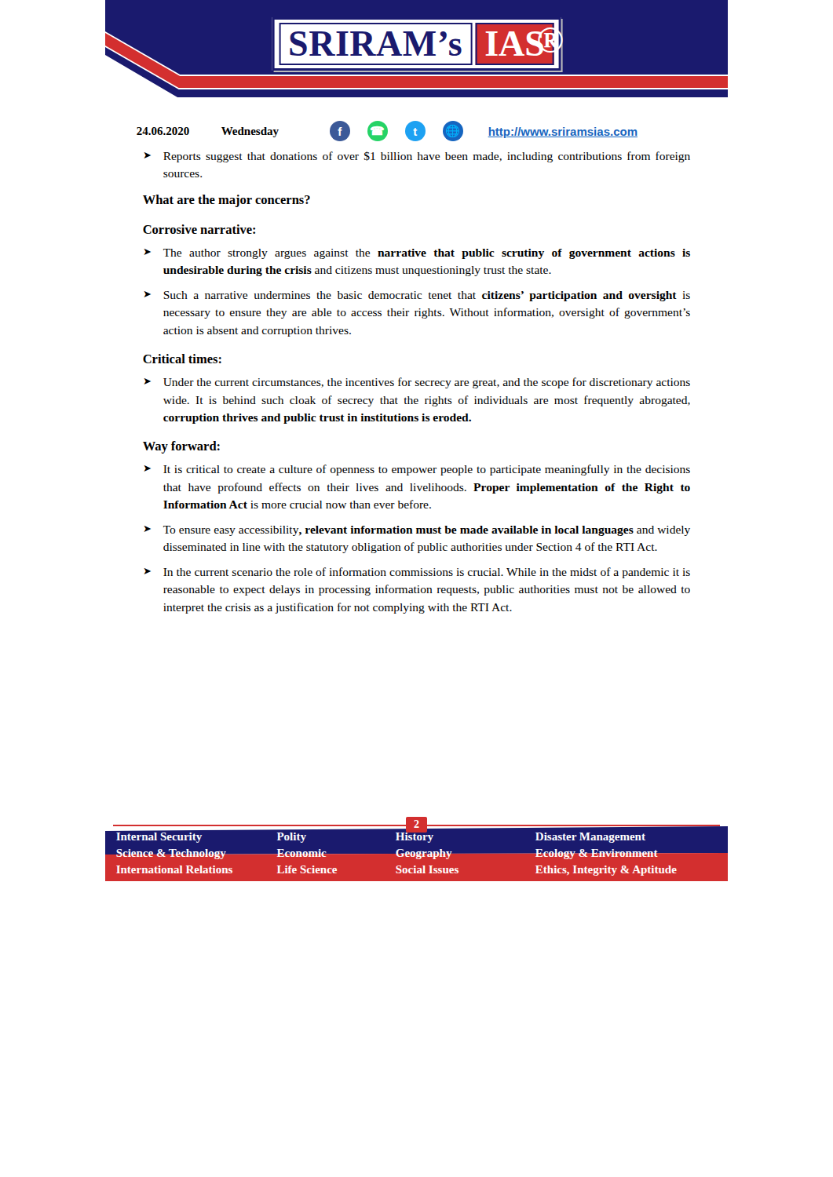SRIRAM’s
IAS®
24.06.2020
Wednesday
f ☎ t 🌐
http://www.sriramsias.com
Reports suggest that donations of over $1 billion have been made, including contributions from foreign sources.
What are the major concerns?
Corrosive narrative:
The author strongly argues against the narrative that public scrutiny of government actions is undesirable during the crisis and citizens must unquestioningly trust the state.
Such a narrative undermines the basic democratic tenet that citizens’ participation and oversight is necessary to ensure they are able to access their rights. Without information, oversight of government’s action is absent and corruption thrives.
Critical times:
Under the current circumstances, the incentives for secrecy are great, and the scope for discretionary actions wide. It is behind such cloak of secrecy that the rights of individuals are most frequently abrogated, corruption thrives and public trust in institutions is eroded.
Way forward:
It is critical to create a culture of openness to empower people to participate meaningfully in the decisions that have profound effects on their lives and livelihoods. Proper implementation of the Right to Information Act is more crucial now than ever before.
To ensure easy accessibility, relevant information must be made available in local languages and widely disseminated in line with the statutory obligation of public authorities under Section 4 of the RTI Act.
In the current scenario the role of information commissions is crucial. While in the midst of a pandemic it is reasonable to expect delays in processing information requests, public authorities must not be allowed to interpret the crisis as a justification for not complying with the RTI Act.
2
Internal Security Polity History Disaster Management
Science & Technology Economic Geography Ecology & Environment
International Relations Life Science Social Issues Ethics, Integrity & Aptitude